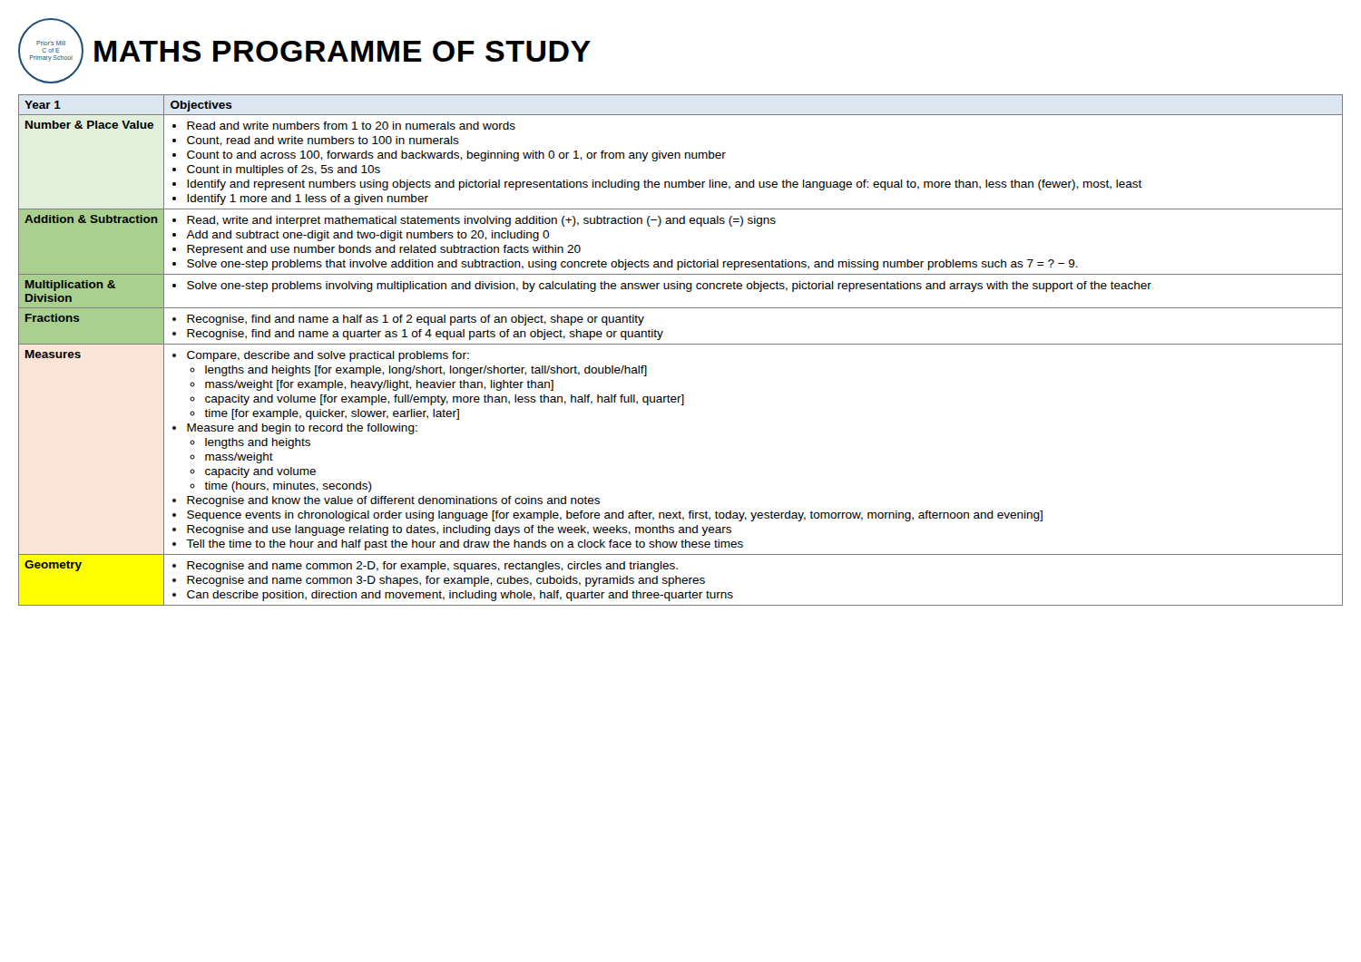Prior's Mill
C of E
Primary School
MATHS PROGRAMME OF STUDY
| Year 1 | Objectives |
| --- | --- |
| Number & Place Value | Read and write numbers from 1 to 20 in numerals and words Count, read and write numbers to 100 in numerals Count to and across 100, forwards and backwards, beginning with 0 or 1, or from any given number Count in multiples of 2s, 5s and 10s Identify and represent numbers using objects and pictorial representations including the number line, and use the language of: equal to, more than, less than (fewer), most, least Identify 1 more and 1 less of a given number |
| Addition & Subtraction | Read, write and interpret mathematical statements involving addition (+), subtraction (−) and equals (=) signs Add and subtract one-digit and two-digit numbers to 20, including 0 Represent and use number bonds and related subtraction facts within 20 Solve one-step problems that involve addition and subtraction, using concrete objects and pictorial representations, and missing number problems such as 7 = ? − 9. |
| Multiplication & Division | Solve one-step problems involving multiplication and division, by calculating the answer using concrete objects, pictorial representations and arrays with the support of the teacher |
| Fractions | Recognise, find and name a half as 1 of 2 equal parts of an object, shape or quantity Recognise, find and name a quarter as 1 of 4 equal parts of an object, shape or quantity |
| Measures | Compare, describe and solve practical problems for: lengths and heights [for example, long/short, longer/shorter, tall/short, double/half] mass/weight [for example, heavy/light, heavier than, lighter than] capacity and volume [for example, full/empty, more than, less than, half, half full, quarter] time [for example, quicker, slower, earlier, later] Measure and begin to record the following: lengths and heights mass/weight capacity and volume time (hours, minutes, seconds) Recognise and know the value of different denominations of coins and notes Sequence events in chronological order using language [for example, before and after, next, first, today, yesterday, tomorrow, morning, afternoon and evening] Recognise and use language relating to dates, including days of the week, weeks, months and years Tell the time to the hour and half past the hour and draw the hands on a clock face to show these times |
| Geometry | Recognise and name common 2-D, for example, squares, rectangles, circles and triangles. Recognise and name common 3-D shapes, for example, cubes, cuboids, pyramids and spheres Can describe position, direction and movement, including whole, half, quarter and three-quarter turns |